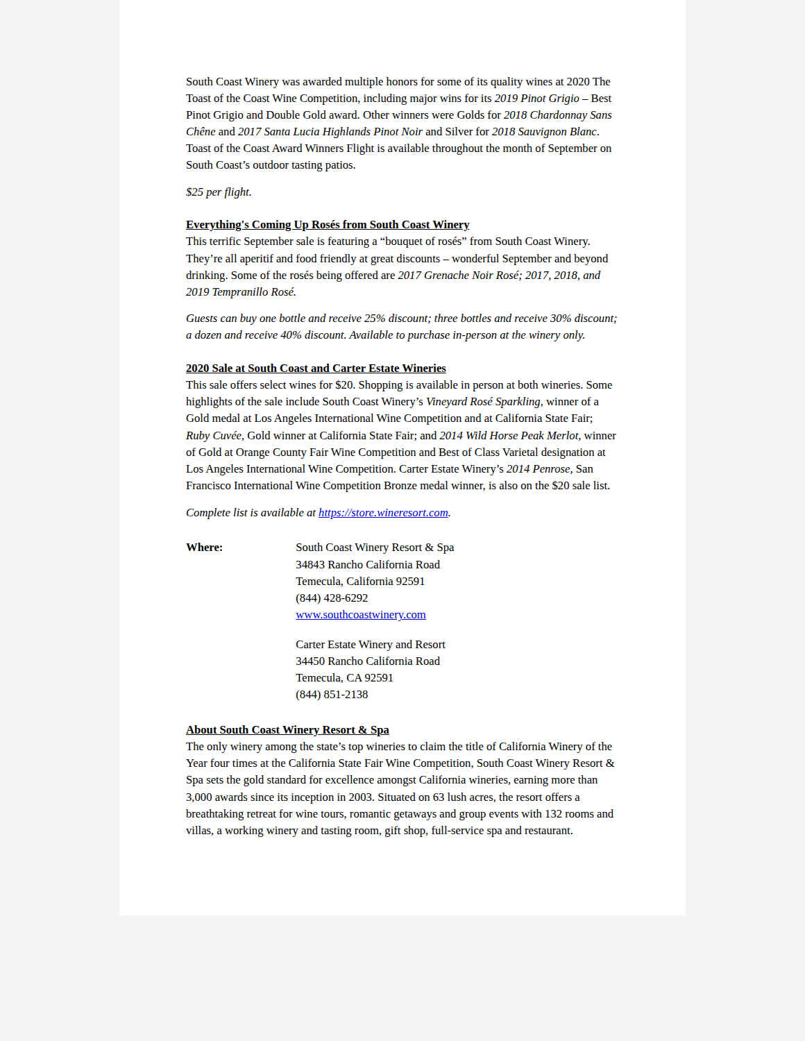South Coast Winery was awarded multiple honors for some of its quality wines at 2020 The Toast of the Coast Wine Competition, including major wins for its 2019 Pinot Grigio – Best Pinot Grigio and Double Gold award. Other winners were Golds for 2018 Chardonnay Sans Chêne and 2017 Santa Lucia Highlands Pinot Noir and Silver for 2018 Sauvignon Blanc. Toast of the Coast Award Winners Flight is available throughout the month of September on South Coast’s outdoor tasting patios.
$25 per flight.
Everything's Coming Up Rosés from South Coast Winery
This terrific September sale is featuring a “bouquet of rosés” from South Coast Winery. They’re all aperitif and food friendly at great discounts – wonderful September and beyond drinking. Some of the rosés being offered are 2017 Grenache Noir Rosé; 2017, 2018, and 2019 Tempranillo Rosé.
Guests can buy one bottle and receive 25% discount; three bottles and receive 30% discount; a dozen and receive 40% discount. Available to purchase in-person at the winery only.
2020 Sale at South Coast and Carter Estate Wineries
This sale offers select wines for $20. Shopping is available in person at both wineries. Some highlights of the sale include South Coast Winery’s Vineyard Rosé Sparkling, winner of a Gold medal at Los Angeles International Wine Competition and at California State Fair; Ruby Cuvée, Gold winner at California State Fair; and 2014 Wild Horse Peak Merlot, winner of Gold at Orange County Fair Wine Competition and Best of Class Varietal designation at Los Angeles International Wine Competition. Carter Estate Winery’s 2014 Penrose, San Francisco International Wine Competition Bronze medal winner, is also on the $20 sale list.
Complete list is available at https://store.wineresort.com.
Where:
South Coast Winery Resort & Spa
34843 Rancho California Road
Temecula, California 92591
(844) 428-6292
www.southcoastwinery.com
Carter Estate Winery and Resort
34450 Rancho California Road
Temecula, CA 92591
(844) 851-2138
About South Coast Winery Resort & Spa
The only winery among the state’s top wineries to claim the title of California Winery of the Year four times at the California State Fair Wine Competition, South Coast Winery Resort & Spa sets the gold standard for excellence amongst California wineries, earning more than 3,000 awards since its inception in 2003. Situated on 63 lush acres, the resort offers a breathtaking retreat for wine tours, romantic getaways and group events with 132 rooms and villas, a working winery and tasting room, gift shop, full-service spa and restaurant.